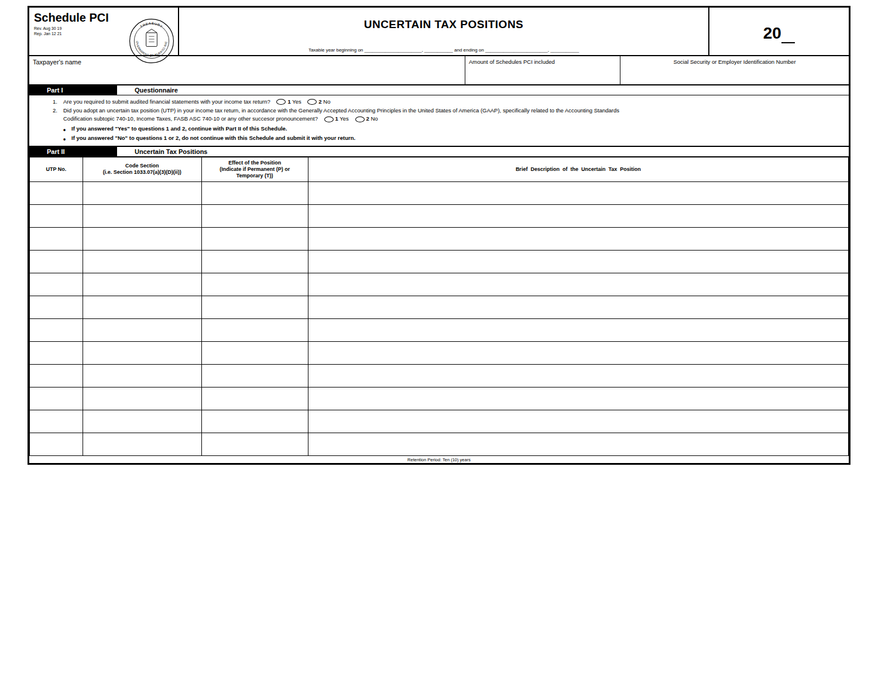Schedule PCI
Rev. Aug 30 19
Rep. Jan 12 21
TREASURY GOVERNMENT OF PUERTO RICO
UNCERTAIN TAX POSITIONS
Taxable year beginning on ______________________, ___________ and ending on ________________________, ___________
20
Taxpayer's name
Amount of Schedules PCI included
Social Security or Employer Identification Number
Part I
Questionnaire
1.
Are you required to submit audited financial statements with your income tax return? 1 Yes 2 No
2.
Did you adopt an uncertain tax position (UTP) in your income tax return, in accordance with the Generally Accepted Accounting Principles in the United States of America (GAAP), specifically related to the Accounting Standards
Codification subtopic 740-10, Income Taxes, FASB ASC 740-10 or any other succesor pronouncement? 1 Yes 2 No
If you answered "Yes" to questions 1 and 2, continue with Part II of this Schedule.
If you answered "No" to questions 1 or 2, do not continue with this Schedule and submit it with your return.
Part II
Uncertain Tax Positions
| UTP No. | Code Section (i.e. Section 1033.07(a)(3)(D)(ii)) | Effect of the Position (Indicate if Permanent (P) or Temporary (T)) | Brief Description of the Uncertain Tax Position |
| --- | --- | --- | --- |
Retention Period: Ten (10) years